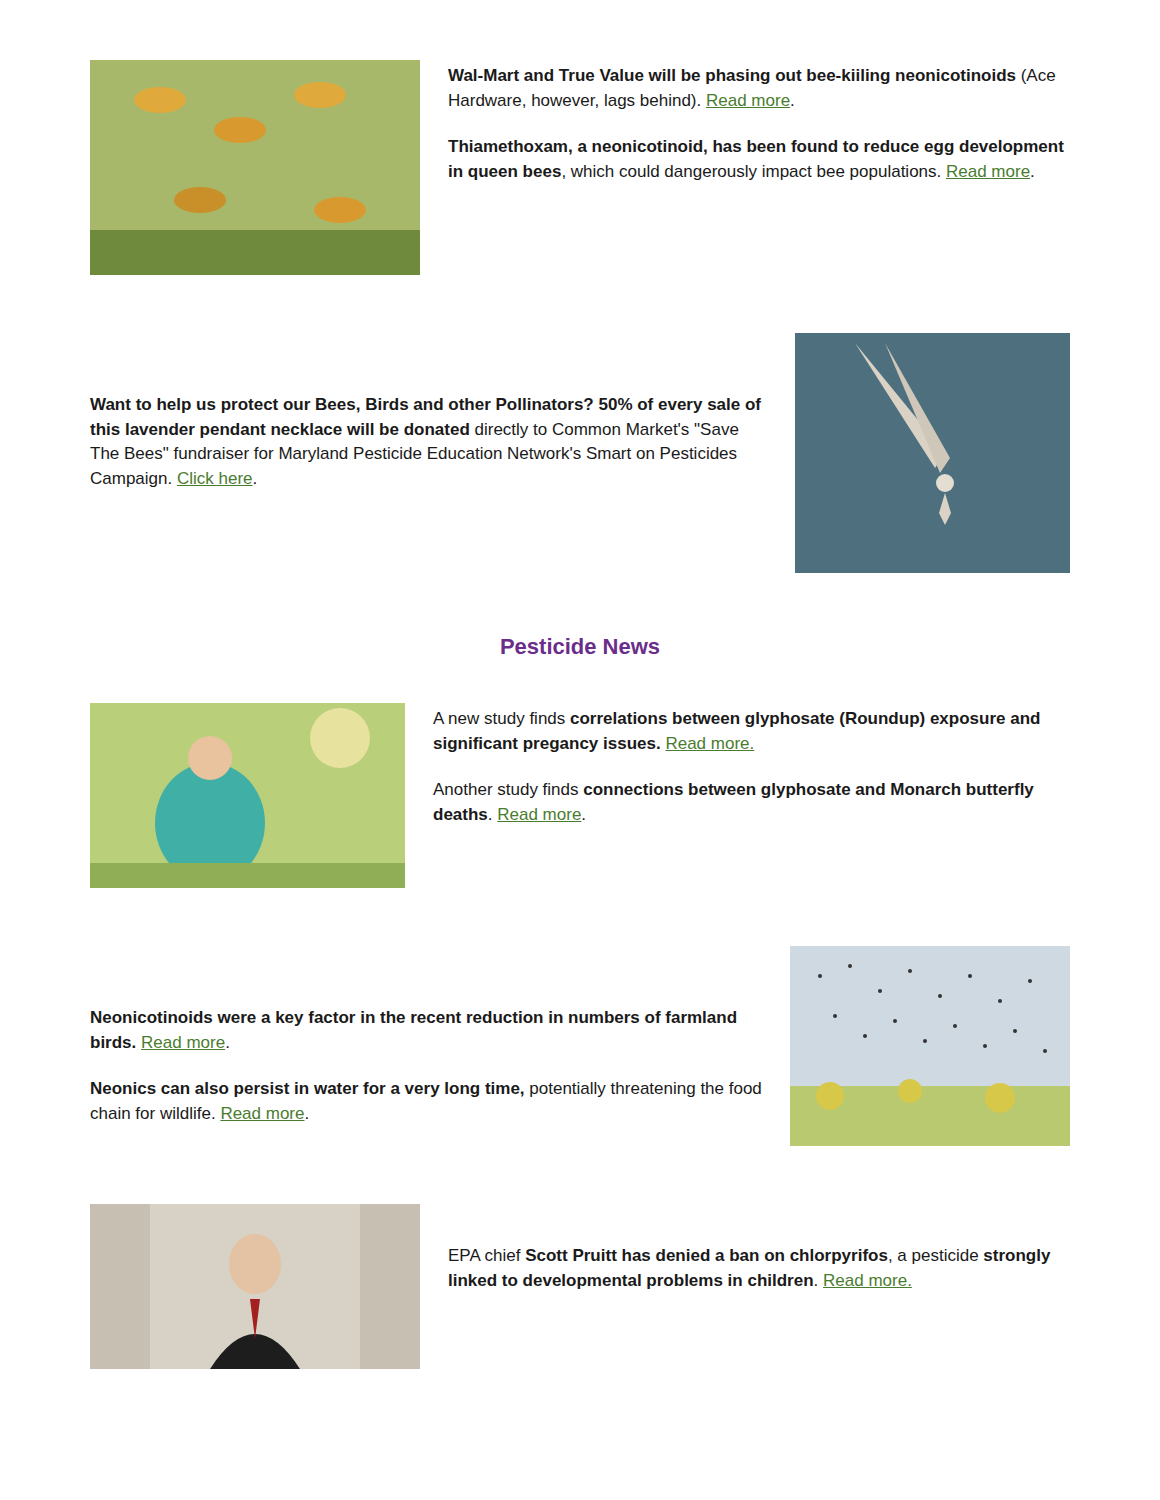Wal-Mart and True Value will be phasing out bee-kiiling neonicotinoids (Ace Hardware, however, lags behind). Read more.
Thiamethoxam, a neonicotinoid, has been found to reduce egg development in queen bees, which could dangerously impact bee populations. Read more.
Want to help us protect our Bees, Birds and other Pollinators? 50% of every sale of this lavender pendant necklace will be donated directly to Common Market's "Save The Bees" fundraiser for Maryland Pesticide Education Network's Smart on Pesticides Campaign. Click here.
Pesticide News
A new study finds correlations between glyphosate (Roundup) exposure and significant pregancy issues. Read more.
Another study finds connections between glyphosate and Monarch butterfly deaths. Read more.
Neonicotinoids were a key factor in the recent reduction in numbers of farmland birds. Read more.
Neonics can also persist in water for a very long time, potentially threatening the food chain for wildlife. Read more.
EPA chief Scott Pruitt has denied a ban on chlorpyrifos, a pesticide strongly linked to developmental problems in children. Read more.